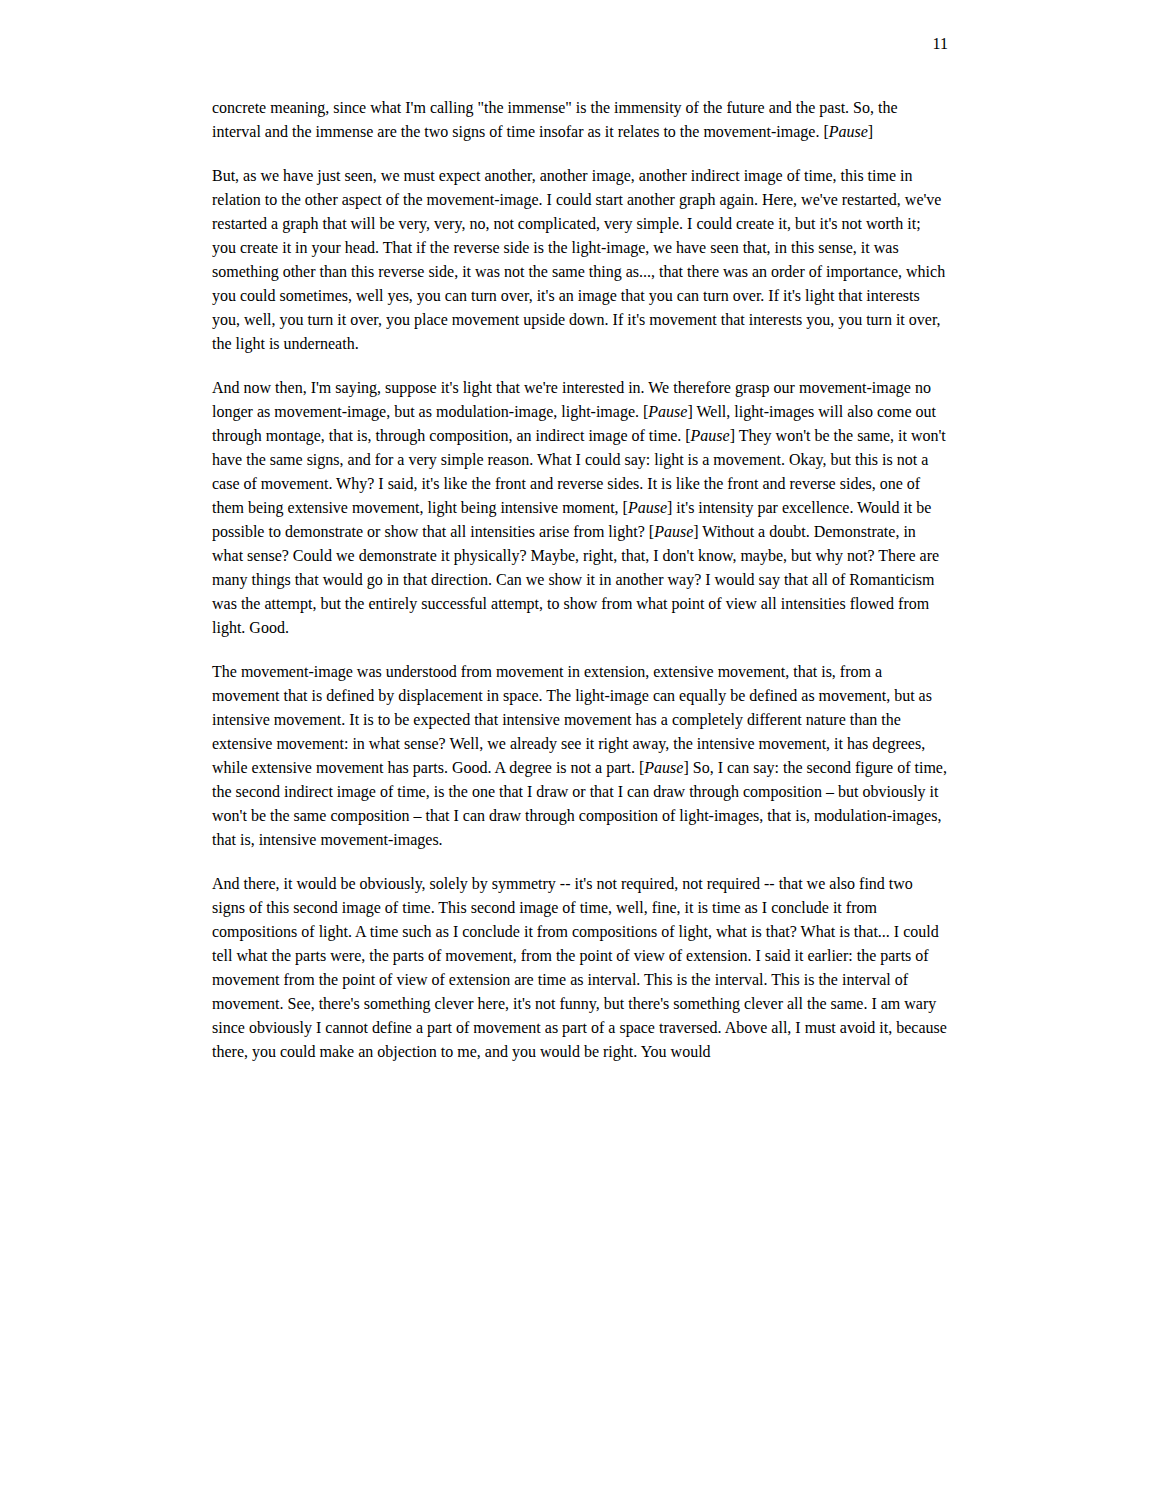11
concrete meaning, since what I'm calling "the immense" is the immensity of the future and the past. So, the interval and the immense are the two signs of time insofar as it relates to the movement-image. [Pause]
But, as we have just seen, we must expect another, another image, another indirect image of time, this time in relation to the other aspect of the movement-image. I could start another graph again. Here, we've restarted, we've restarted a graph that will be very, very, no, not complicated, very simple. I could create it, but it's not worth it; you create it in your head. That if the reverse side is the light-image, we have seen that, in this sense, it was something other than this reverse side, it was not the same thing as..., that there was an order of importance, which you could sometimes, well yes, you can turn over, it's an image that you can turn over. If it's light that interests you, well, you turn it over, you place movement upside down. If it's movement that interests you, you turn it over, the light is underneath.
And now then, I'm saying, suppose it's light that we're interested in. We therefore grasp our movement-image no longer as movement-image, but as modulation-image, light-image. [Pause] Well, light-images will also come out through montage, that is, through composition, an indirect image of time. [Pause] They won't be the same, it won't have the same signs, and for a very simple reason. What I could say: light is a movement. Okay, but this is not a case of movement. Why? I said, it's like the front and reverse sides. It is like the front and reverse sides, one of them being extensive movement, light being intensive moment, [Pause] it's intensity par excellence. Would it be possible to demonstrate or show that all intensities arise from light? [Pause] Without a doubt. Demonstrate, in what sense? Could we demonstrate it physically? Maybe, right, that, I don't know, maybe, but why not? There are many things that would go in that direction. Can we show it in another way? I would say that all of Romanticism was the attempt, but the entirely successful attempt, to show from what point of view all intensities flowed from light. Good.
The movement-image was understood from movement in extension, extensive movement, that is, from a movement that is defined by displacement in space. The light-image can equally be defined as movement, but as intensive movement. It is to be expected that intensive movement has a completely different nature than the extensive movement: in what sense? Well, we already see it right away, the intensive movement, it has degrees, while extensive movement has parts. Good. A degree is not a part. [Pause] So, I can say: the second figure of time, the second indirect image of time, is the one that I draw or that I can draw through composition – but obviously it won't be the same composition – that I can draw through composition of light-images, that is, modulation-images, that is, intensive movement-images.
And there, it would be obviously, solely by symmetry -- it's not required, not required -- that we also find two signs of this second image of time. This second image of time, well, fine, it is time as I conclude it from compositions of light. A time such as I conclude it from compositions of light, what is that? What is that... I could tell what the parts were, the parts of movement, from the point of view of extension. I said it earlier: the parts of movement from the point of view of extension are time as interval. This is the interval. This is the interval of movement. See, there's something clever here, it's not funny, but there's something clever all the same. I am wary since obviously I cannot define a part of movement as part of a space traversed. Above all, I must avoid it, because there, you could make an objection to me, and you would be right. You would